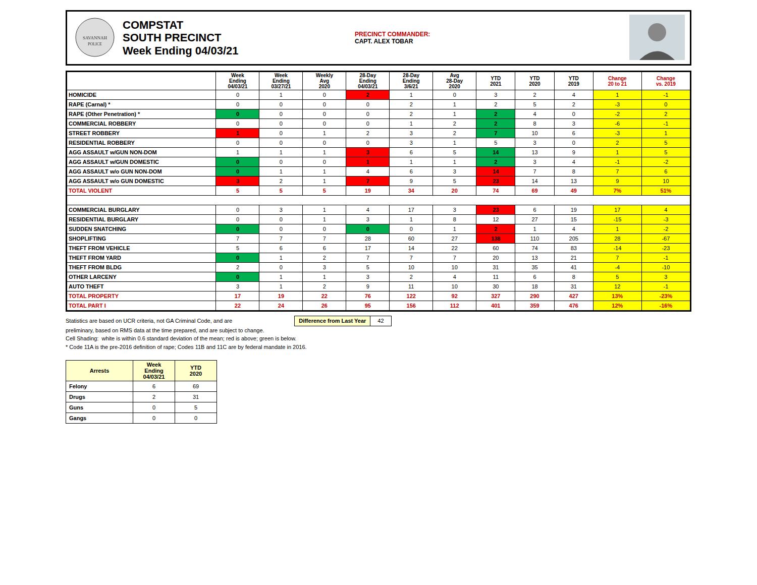COMPSTAT
SOUTH PRECINCT
Week Ending 04/03/21
PRECINCT COMMANDER:
CAPT. ALEX TOBAR
| | Week Ending 04/03/21 | Week Ending 03/27/21 | Weekly Avg 2020 | 28-Day Ending 04/03/21 | 28-Day Ending 3/6/21 | Avg 28-Day 2020 | YTD 2021 | YTD 2020 | YTD 2019 | Change 20 to 21 | Change vs. 2019 |
| --- | --- | --- | --- | --- | --- | --- | --- | --- | --- | --- | --- |
| HOMICIDE | 0 | 1 | 0 | 2 | 1 | 0 | 3 | 2 | 4 | 1 | -1 |
| RAPE (Carnal) * | 0 | 0 | 0 | 0 | 2 | 1 | 2 | 5 | 2 | -3 | 0 |
| RAPE (Other Penetration) * | 0 | 0 | 0 | 0 | 2 | 1 | 2 | 4 | 0 | -2 | 2 |
| COMMERCIAL ROBBERY | 0 | 0 | 0 | 0 | 1 | 2 | 2 | 8 | 3 | -6 | -1 |
| STREET ROBBERY | 1 | 0 | 1 | 2 | 3 | 2 | 7 | 10 | 6 | -3 | 1 |
| RESIDENTIAL ROBBERY | 0 | 0 | 0 | 0 | 3 | 1 | 5 | 3 | 0 | 2 | 5 |
| AGG ASSAULT w/GUN NON-DOM | 1 | 1 | 1 | 3 | 6 | 5 | 14 | 13 | 9 | 1 | 5 |
| AGG ASSAULT w/GUN DOMESTIC | 0 | 0 | 0 | 1 | 1 | 1 | 2 | 3 | 4 | -1 | -2 |
| AGG ASSAULT w/o GUN NON-DOM | 0 | 1 | 1 | 4 | 6 | 3 | 14 | 7 | 8 | 7 | 6 |
| AGG ASSAULT w/o GUN DOMESTIC | 3 | 2 | 1 | 7 | 9 | 5 | 23 | 14 | 13 | 9 | 10 |
| TOTAL VIOLENT | 5 | 5 | 5 | 19 | 34 | 20 | 74 | 69 | 49 | 7% | 51% |
| COMMERCIAL BURGLARY | 0 | 3 | 1 | 4 | 17 | 3 | 23 | 6 | 19 | 17 | 4 |
| RESIDENTIAL BURGLARY | 0 | 0 | 1 | 3 | 1 | 8 | 12 | 27 | 15 | -15 | -3 |
| SUDDEN SNATCHING | 0 | 0 | 0 | 0 | 0 | 1 | 2 | 1 | 4 | 1 | -2 |
| SHOPLIFTING | 7 | 7 | 7 | 28 | 60 | 27 | 138 | 110 | 205 | 28 | -67 |
| THEFT FROM VEHICLE | 5 | 6 | 6 | 17 | 14 | 22 | 60 | 74 | 83 | -14 | -23 |
| THEFT FROM YARD | 0 | 1 | 2 | 7 | 7 | 7 | 20 | 13 | 21 | 7 | -1 |
| THEFT FROM BLDG | 2 | 0 | 3 | 5 | 10 | 10 | 31 | 35 | 41 | -4 | -10 |
| OTHER LARCENY | 0 | 1 | 1 | 3 | 2 | 4 | 11 | 6 | 8 | 5 | 3 |
| AUTO THEFT | 3 | 1 | 2 | 9 | 11 | 10 | 30 | 18 | 31 | 12 | -1 |
| TOTAL PROPERTY | 17 | 19 | 22 | 76 | 122 | 92 | 327 | 290 | 427 | 13% | -23% |
| TOTAL PART I | 22 | 24 | 26 | 95 | 156 | 112 | 401 | 359 | 476 | 12% | -16% |
Statistics are based on UCR criteria, not GA Criminal Code, and are Difference from Last Year 42
preliminary, based on RMS data at the time prepared, and are subject to change.
Cell Shading: white is within 0.6 standard deviation of the mean; red is above; green is below.
* Code 11A is the pre-2016 definition of rape; Codes 11B and 11C are by federal mandate in 2016.
| Arrests | Week Ending 04/03/21 | YTD 2020 |
| --- | --- | --- |
| Felony | 6 | 69 |
| Drugs | 2 | 31 |
| Guns | 0 | 5 |
| Gangs | 0 | 0 |